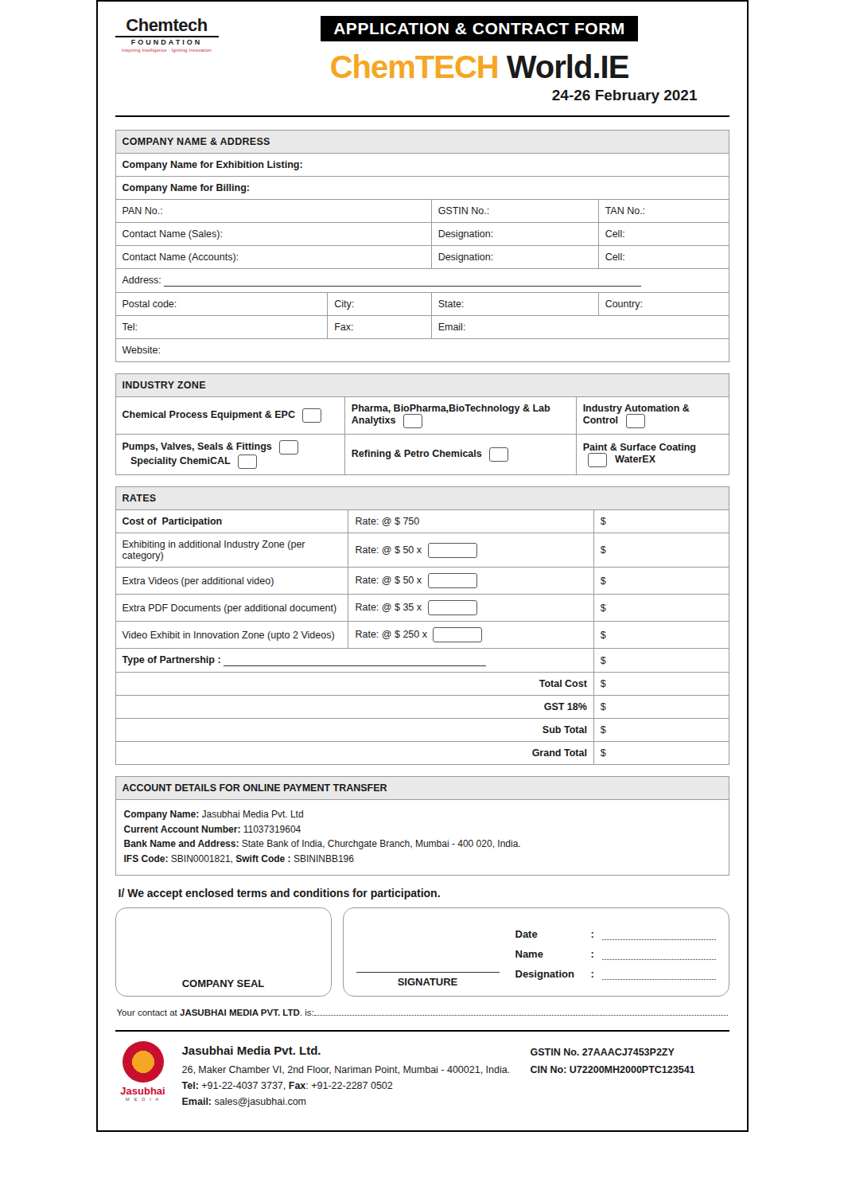Chemtech
FOUNDATION
Inspiring Intelligence · Igniting Innovation
APPLICATION & CONTRACT FORM
ChemTECH World.IE
24-26 February 2021
| Company Name & Address |
| --- |
| Company Name for Exhibition Listing: |
| Company Name for Billing: |
| PAN No.: | GSTIN No.: | TAN No.: |
| Contact Name (Sales): | Designation: | Cell: |
| Contact Name (Accounts): | Designation: | Cell: |
| Address: |
| Postal code: | City: | State: | Country: |
| Tel: | Fax: | Email: |
| Website: |
| Industry Zone |
| --- |
| Chemical Process Equipment & EPC | Pharma, BioPharma,BioTechnology & Lab Analytixs | Industry Automation & Control |
| Pumps, Valves, Seals & Fittings Speciality ChemiCAL | Refining & Petro Chemicals | Paint & Surface Coating WaterEX |
| Rates |
| --- |
| Cost of Participation | Rate: @ $ 750 | $ |
| Exhibiting in additional Industry Zone (per category) | Rate: @ $ 50 x | $ |
| Extra Videos (per additional video) | Rate: @ $ 50 x | $ |
| Extra PDF Documents (per additional document) | Rate: @ $ 35 x | $ |
| Video Exhibit in Innovation Zone (upto 2 Videos) | Rate: @ $ 250 x | $ |
| Type of Partnership : | $ |
| Total Cost | $ |
| GST 18% | $ |
| Sub Total | $ |
| Grand Total | $ |
Account Details for Online Payment Transfer
Company Name: Jasubhai Media Pvt. Ltd
Current Account Number: 11037319604
Bank Name and Address: State Bank of India, Churchgate Branch, Mumbai - 400 020, India.
IFS Code: SBIN0001821, Swift Code : SBININBB196
I/ We accept enclosed terms and conditions for participation.
COMPANY SEAL
SIGNATURE
Date:
Name:
Designation:
Your contact at JASUBHAI MEDIA PVT. LTD. is:
Jasubhai
M E D I A
Jasubhai Media Pvt. Ltd.
26, Maker Chamber VI, 2nd Floor, Nariman Point, Mumbai - 400021, India.
Tel: +91-22-4037 3737, Fax: +91-22-2287 0502
Email: sales@jasubhai.com
GSTIN No. 27AAACJ7453P2ZY
CIN No: U72200MH2000PTC123541